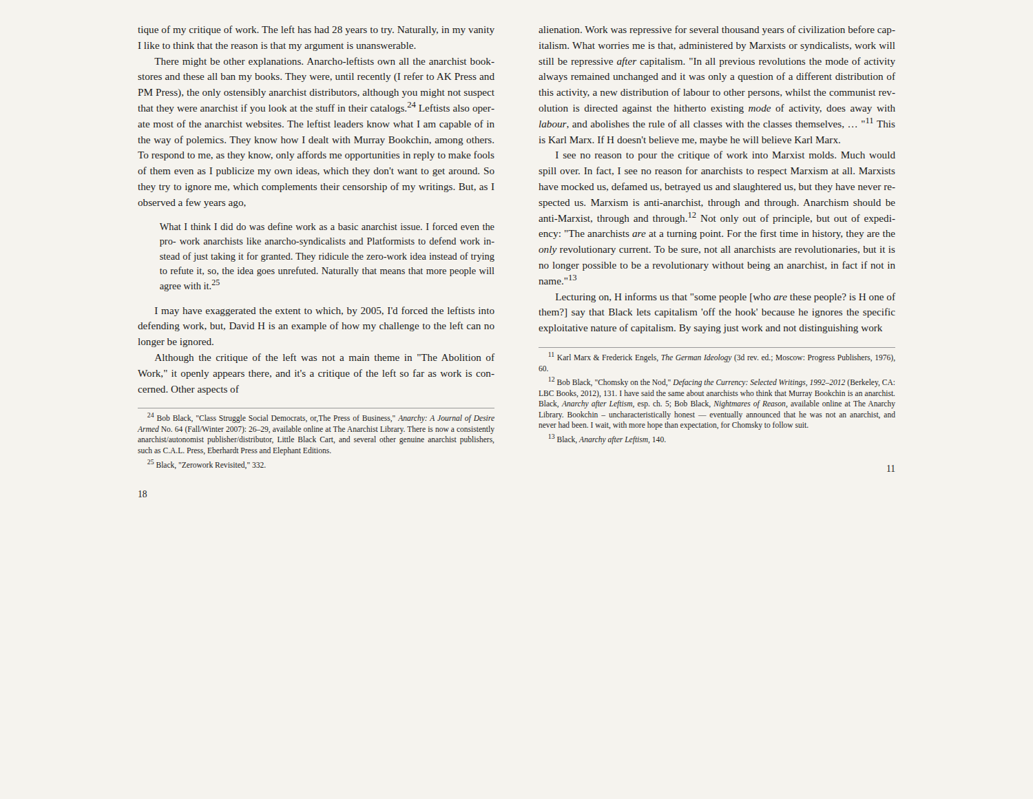tique of my critique of work. The left has had 28 years to try. Naturally, in my vanity I like to think that the reason is that my argument is unanswerable.
There might be other explanations. Anarcho-leftists own all the anarchist bookstores and these all ban my books. They were, until recently (I refer to AK Press and PM Press), the only ostensibly anarchist distributors, although you might not suspect that they were anarchist if you look at the stuff in their catalogs.24 Leftists also operate most of the anarchist websites. The leftist leaders know what I am capable of in the way of polemics. They know how I dealt with Murray Bookchin, among others. To respond to me, as they know, only affords me opportunities in reply to make fools of them even as I publicize my own ideas, which they don't want to get around. So they try to ignore me, which complements their censorship of my writings. But, as I observed a few years ago,
What I think I did do was define work as a basic anarchist issue. I forced even the pro- work anarchists like anarcho-syndicalists and Platformists to defend work instead of just taking it for granted. They ridicule the zero-work idea instead of trying to refute it, so, the idea goes unrefuted. Naturally that means that more people will agree with it.25
I may have exaggerated the extent to which, by 2005, I'd forced the leftists into defending work, but, David H is an example of how my challenge to the left can no longer be ignored.
Although the critique of the left was not a main theme in "The Abolition of Work," it openly appears there, and it's a critique of the left so far as work is concerned. Other aspects of
24 Bob Black, "Class Struggle Social Democrats, or,The Press of Business," Anarchy: A Journal of Desire Armed No. 64 (Fall/Winter 2007): 26–29, available online at The Anarchist Library. There is now a consistently anarchist/autonomist publisher/distributor, Little Black Cart, and several other genuine anarchist publishers, such as C.A.L. Press, Eberhardt Press and Elephant Editions.
25 Black, "Zerowork Revisited," 332.
18
alienation. Work was repressive for several thousand years of civilization before capitalism. What worries me is that, administered by Marxists or syndicalists, work will still be repressive after capitalism. "In all previous revolutions the mode of activity always remained unchanged and it was only a question of a different distribution of this activity, a new distribution of labour to other persons, whilst the communist revolution is directed against the hitherto existing mode of activity, does away with labour, and abolishes the rule of all classes with the classes themselves, … "11 This is Karl Marx. If H doesn't believe me, maybe he will believe Karl Marx.
I see no reason to pour the critique of work into Marxist molds. Much would spill over. In fact, I see no reason for anarchists to respect Marxism at all. Marxists have mocked us, defamed us, betrayed us and slaughtered us, but they have never respected us. Marxism is anti-anarchist, through and through. Anarchism should be anti-Marxist, through and through.12 Not only out of principle, but out of expediency: "The anarchists are at a turning point. For the first time in history, they are the only revolutionary current. To be sure, not all anarchists are revolutionaries, but it is no longer possible to be a revolutionary without being an anarchist, in fact if not in name."13
Lecturing on, H informs us that "some people [who are these people? is H one of them?] say that Black lets capitalism 'off the hook' because he ignores the specific exploitative nature of capitalism. By saying just work and not distinguishing work
11 Karl Marx & Frederick Engels, The German Ideology (3d rev. ed.; Moscow: Progress Publishers, 1976), 60.
12 Bob Black, "Chomsky on the Nod," Defacing the Currency: Selected Writings, 1992–2012 (Berkeley, CA: LBC Books, 2012), 131. I have said the same about anarchists who think that Murray Bookchin is an anarchist. Black, Anarchy after Leftism, esp. ch. 5; Bob Black, Nightmares of Reason, available online at The Anarchy Library. Bookchin – uncharacteristically honest — eventually announced that he was not an anarchist, and never had been. I wait, with more hope than expectation, for Chomsky to follow suit.
13 Black, Anarchy after Leftism, 140.
11